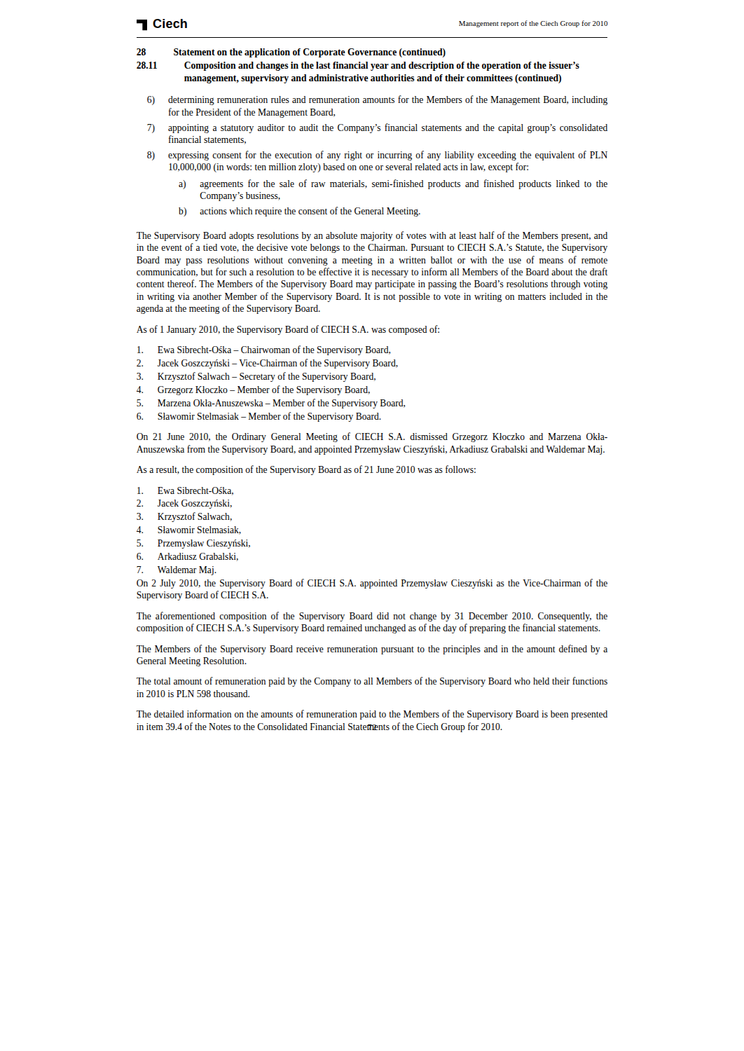Ciech
Management report of the Ciech Group for 2010
28
Statement on the application of Corporate Governance (continued)
28.11
Composition and changes in the last financial year and description of the operation of the issuer’s management, supervisory and administrative authorities and of their committees (continued)
6) determining remuneration rules and remuneration amounts for the Members of the Management Board, including for the President of the Management Board,
7) appointing a statutory auditor to audit the Company’s financial statements and the capital group’s consolidated financial statements,
8) expressing consent for the execution of any right or incurring of any liability exceeding the equivalent of PLN 10,000,000 (in words: ten million zloty) based on one or several related acts in law, except for:
a) agreements for the sale of raw materials, semi-finished products and finished products linked to the Company’s business,
b) actions which require the consent of the General Meeting.
The Supervisory Board adopts resolutions by an absolute majority of votes with at least half of the Members present, and in the event of a tied vote, the decisive vote belongs to the Chairman. Pursuant to CIECH S.A.’s Statute, the Supervisory Board may pass resolutions without convening a meeting in a written ballot or with the use of means of remote communication, but for such a resolution to be effective it is necessary to inform all Members of the Board about the draft content thereof. The Members of the Supervisory Board may participate in passing the Board’s resolutions through voting in writing via another Member of the Supervisory Board. It is not possible to vote in writing on matters included in the agenda at the meeting of the Supervisory Board.
As of 1 January 2010, the Supervisory Board of CIECH S.A. was composed of:
1. Ewa Sibrecht-Ośka – Chairwoman of the Supervisory Board,
2. Jacek Goszczyński – Vice-Chairman of the Supervisory Board,
3. Krzysztof Salwach – Secretary of the Supervisory Board,
4. Grzegorz Kłoczko – Member of the Supervisory Board,
5. Marzena Okła-Anuszewska – Member of the Supervisory Board,
6. Sławomir Stelmasiak – Member of the Supervisory Board.
On 21 June 2010, the Ordinary General Meeting of CIECH S.A. dismissed Grzegorz Kłoczko and Marzena Okła-Anuszewska from the Supervisory Board, and appointed Przemysław Cieszyński, Arkadiusz Grabalski and Waldemar Maj.
As a result, the composition of the Supervisory Board as of 21 June 2010 was as follows:
1. Ewa Sibrecht-Ośka,
2. Jacek Goszczyński,
3. Krzysztof Salwach,
4. Sławomir Stelmasiak,
5. Przemysław Cieszyński,
6. Arkadiusz Grabalski,
7. Waldemar Maj.
On 2 July 2010, the Supervisory Board of CIECH S.A. appointed Przemysław Cieszyński as the Vice-Chairman of the Supervisory Board of CIECH S.A.
The aforementioned composition of the Supervisory Board did not change by 31 December 2010. Consequently, the composition of CIECH S.A.’s Supervisory Board remained unchanged as of the day of preparing the financial statements.
The Members of the Supervisory Board receive remuneration pursuant to the principles and in the amount defined by a General Meeting Resolution.
The total amount of remuneration paid by the Company to all Members of the Supervisory Board who held their functions in 2010 is PLN 598 thousand.
The detailed information on the amounts of remuneration paid to the Members of the Supervisory Board is been presented in item 39.4 of the Notes to the Consolidated Financial Statements of the Ciech Group for 2010.
72